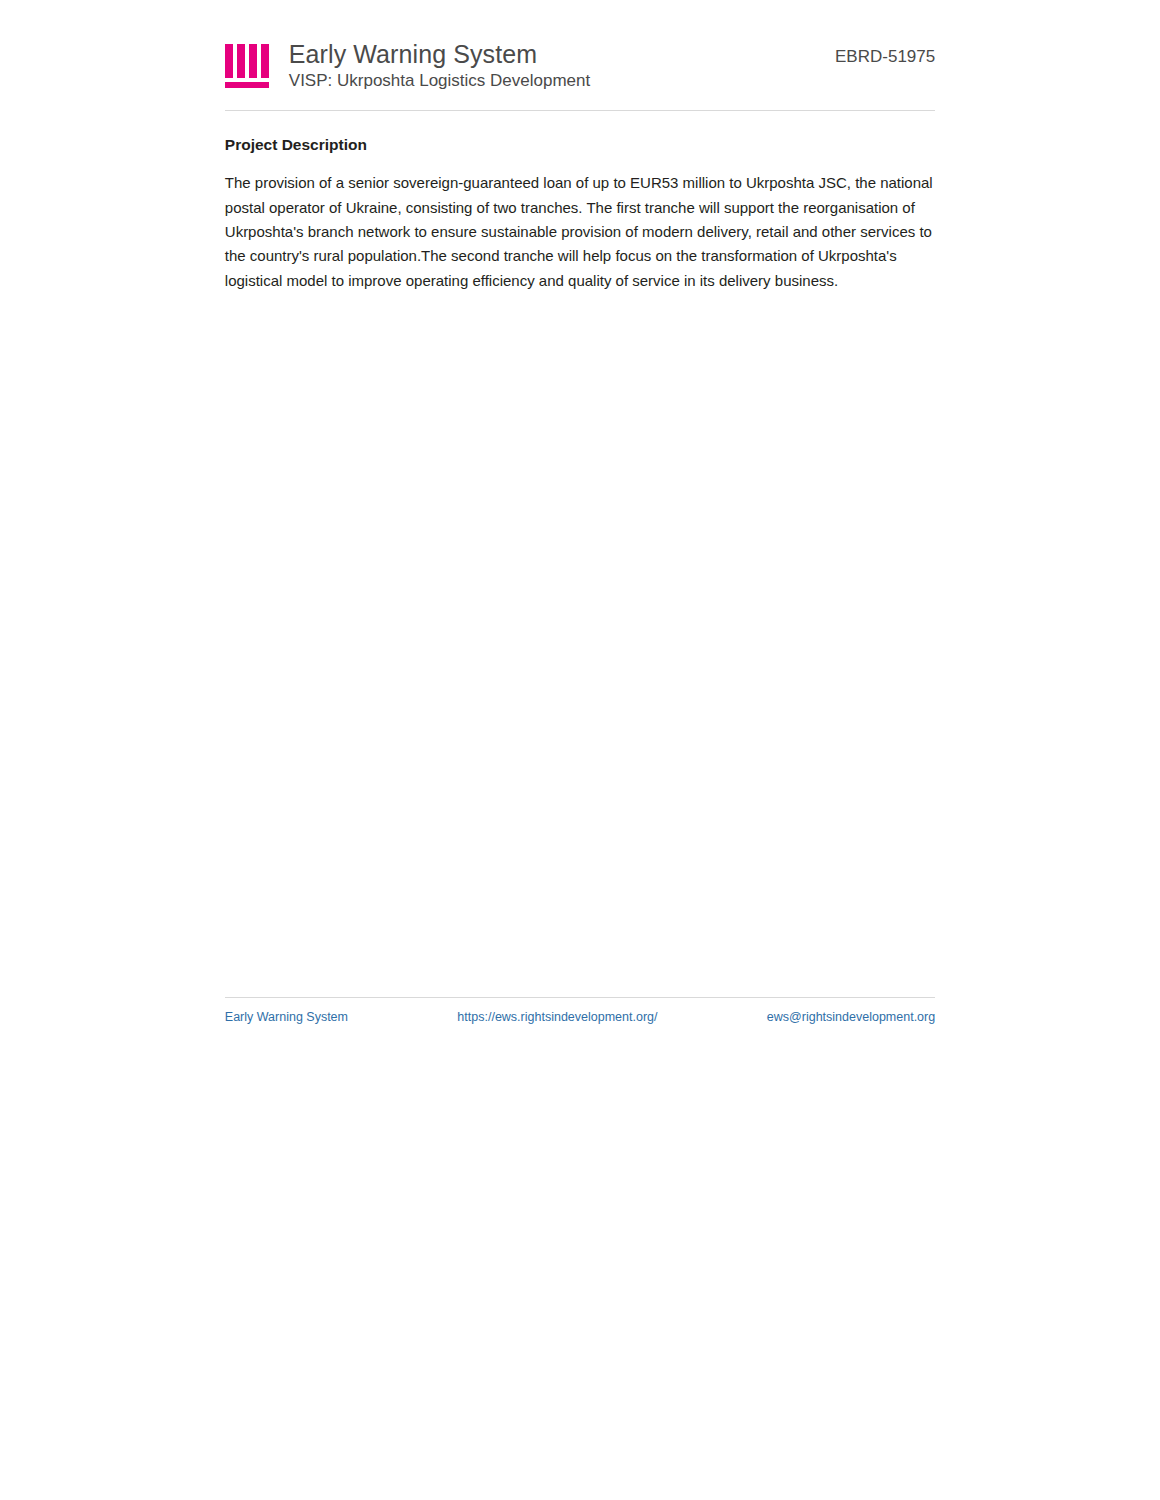Early Warning System
VISP: Ukrposhta Logistics Development
EBRD-51975
Project Description
The provision of a senior sovereign-guaranteed loan of up to EUR53 million to Ukrposhta JSC, the national postal operator of Ukraine, consisting of two tranches. The first tranche will support the reorganisation of Ukrposhta's branch network to ensure sustainable provision of modern delivery, retail and other services to the country's rural population.The second tranche will help focus on the transformation of Ukrposhta's logistical model to improve operating efficiency and quality of service in its delivery business.
Early Warning System
https://ews.rightsindevelopment.org/
ews@rightsindevelopment.org